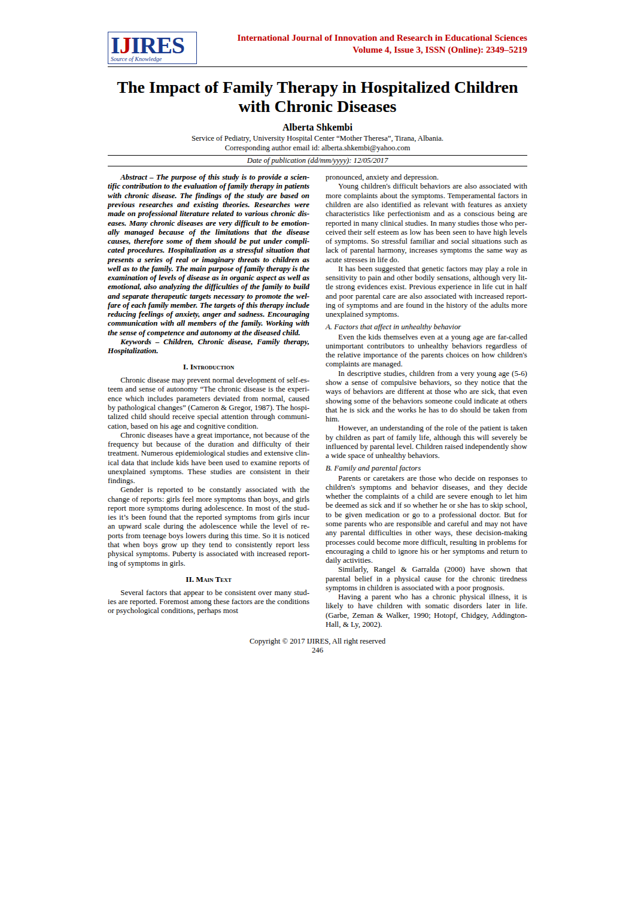IJIRES
Source of Knowledge
International Journal of Innovation and Research in Educational Sciences
Volume 4, Issue 3, ISSN (Online): 2349–5219
The Impact of Family Therapy in Hospitalized Children
with Chronic Diseases
Alberta Shkembi
Service of Pediatry, University Hospital Center “Mother Theresa”, Tirana, Albania.
Corresponding author email id: alberta.shkembi@yahoo.com
Date of publication (dd/mm/yyyy): 12/05/2017
Abstract – The purpose of this study is to provide a scientific contribution to the evaluation of family therapy in patients with chronic disease. The findings of the study are based on previous researches and existing theories. Researches were made on professional literature related to various chronic diseases. Many chronic diseases are very difficult to be emotionally managed because of the limitations that the disease causes, therefore some of them should be put under complicated procedures. Hospitalization as a stressful situation that presents a series of real or imaginary threats to children as well as to the family. The main purpose of family therapy is the examination of levels of disease as in organic aspect as well as emotional, also analyzing the difficulties of the family to build and separate therapeutic targets necessary to promote the welfare of each family member. The targets of this therapy include reducing feelings of anxiety, anger and sadness. Encouraging communication with all members of the family. Working with the sense of competence and autonomy at the diseased child.
Keywords – Children, Chronic disease, Family therapy, Hospitalization.
I. Introduction
Chronic disease may prevent normal development of self-esteem and sense of autonomy “The chronic disease is the experience which includes parameters deviated from normal, caused by pathological changes” (Cameron & Gregor, 1987). The hospitalized child should receive special attention through communication, based on his age and cognitive condition.
Chronic diseases have a great importance, not because of the frequency but because of the duration and difficulty of their treatment. Numerous epidemiological studies and extensive clinical data that include kids have been used to examine reports of unexplained symptoms. These studies are consistent in their findings.
Gender is reported to be constantly associated with the change of reports: girls feel more symptoms than boys, and girls report more symptoms during adolescence. In most of the studies it’s been found that the reported symptoms from girls incur an upward scale during the adolescence while the level of reports from teenage boys lowers during this time. So it is noticed that when boys grow up they tend to consistently report less physical symptoms. Puberty is associated with increased reporting of symptoms in girls.
II. Main Text
Several factors that appear to be consistent over many studies are reported. Foremost among these factors are the conditions or psychological conditions, perhaps most
pronounced, anxiety and depression.
Young children's difficult behaviors are also associated with more complaints about the symptoms. Temperamental factors in children are also identified as relevant with features as anxiety characteristics like perfectionism and as a conscious being are reported in many clinical studies. In many studies those who perceived their self esteem as low has been seen to have high levels of symptoms. So stressful familiar and social situations such as lack of parental harmony, increases symptoms the same way as acute stresses in life do.
It has been suggested that genetic factors may play a role in sensitivity to pain and other bodily sensations, although very little strong evidences exist. Previous experience in life cut in half and poor parental care are also associated with increased reporting of symptoms and are found in the history of the adults more unexplained symptoms.
A. Factors that affect in unhealthy behavior
Even the kids themselves even at a young age are far-called unimportant contributors to unhealthy behaviors regardless of the relative importance of the parents choices on how children's complaints are managed.
In descriptive studies, children from a very young age (5-6) show a sense of compulsive behaviors, so they notice that the ways of behaviors are different at those who are sick, that even showing some of the behaviors someone could indicate at others that he is sick and the works he has to do should be taken from him.
However, an understanding of the role of the patient is taken by children as part of family life, although this will severely be influenced by parental level. Children raised independently show a wide space of unhealthy behaviors.
B. Family and parental factors
Parents or caretakers are those who decide on responses to children's symptoms and behavior diseases, and they decide whether the complaints of a child are severe enough to let him be deemed as sick and if so whether he or she has to skip school, to be given medication or go to a professional doctor. But for some parents who are responsible and careful and may not have any parental difficulties in other ways, these decision-making processes could become more difficult, resulting in problems for encouraging a child to ignore his or her symptoms and return to daily activities.
Similarly, Rangel & Garralda (2000) have shown that parental belief in a physical cause for the chronic tiredness symptoms in children is associated with a poor prognosis.
Having a parent who has a chronic physical illness, it is likely to have children with somatic disorders later in life. (Garbe, Zeman & Walker, 1990; Hotopf, Chidgey, Addington-Hall, & Ly, 2002).
Copyright © 2017 IJIRES, All right reserved
246